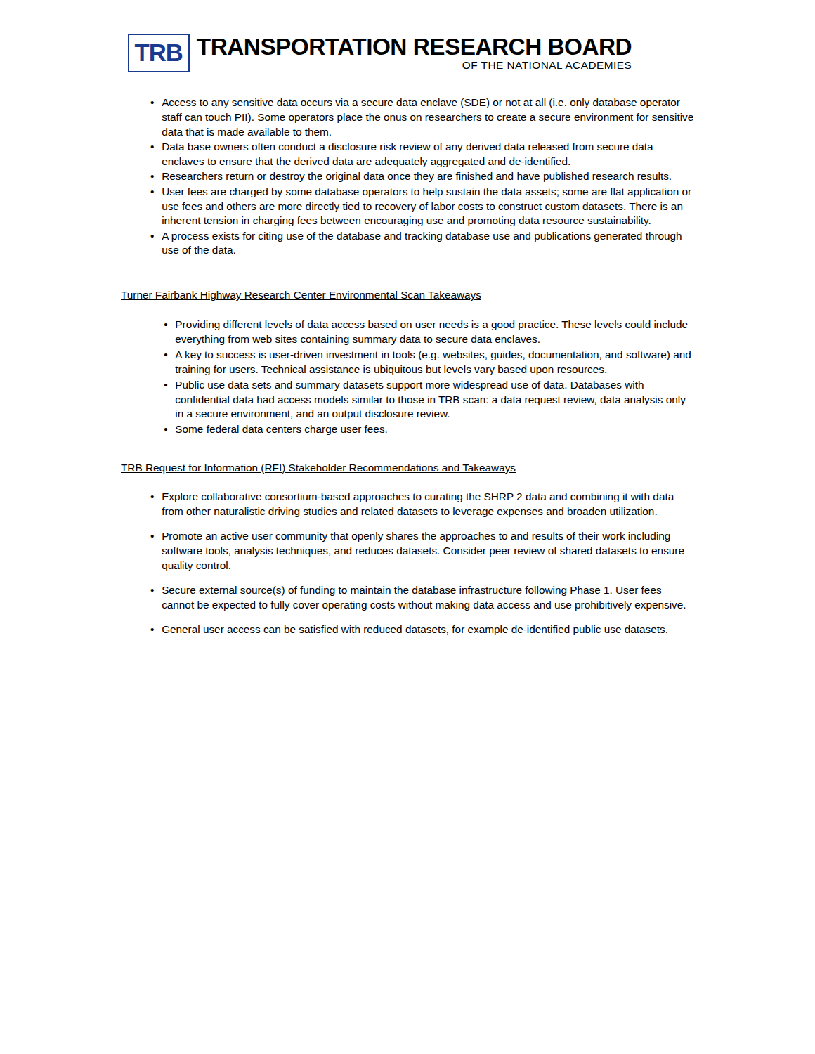TRB
TRANSPORTATION RESEARCH BOARD
OF THE NATIONAL ACADEMIES
Access to any sensitive data occurs via a secure data enclave (SDE) or not at all (i.e. only database operator staff can touch PII). Some operators place the onus on researchers to create a secure environment for sensitive data that is made available to them.
Data base owners often conduct a disclosure risk review of any derived data released from secure data enclaves to ensure that the derived data are adequately aggregated and de-identified.
Researchers return or destroy the original data once they are finished and have published research results.
User fees are charged by some database operators to help sustain the data assets; some are flat application or use fees and others are more directly tied to recovery of labor costs to construct custom datasets. There is an inherent tension in charging fees between encouraging use and promoting data resource sustainability.
A process exists for citing use of the database and tracking database use and publications generated through use of the data.
Turner Fairbank Highway Research Center Environmental Scan Takeaways
Providing different levels of data access based on user needs is a good practice. These levels could include everything from web sites containing summary data to secure data enclaves.
A key to success is user-driven investment in tools (e.g. websites, guides, documentation, and software) and training for users. Technical assistance is ubiquitous but levels vary based upon resources.
Public use data sets and summary datasets support more widespread use of data. Databases with confidential data had access models similar to those in TRB scan: a data request review, data analysis only in a secure environment, and an output disclosure review.
Some federal data centers charge user fees.
TRB Request for Information (RFI) Stakeholder Recommendations and Takeaways
Explore collaborative consortium-based approaches to curating the SHRP 2 data and combining it with data from other naturalistic driving studies and related datasets to leverage expenses and broaden utilization.
Promote an active user community that openly shares the approaches to and results of their work including software tools, analysis techniques, and reduces datasets. Consider peer review of shared datasets to ensure quality control.
Secure external source(s) of funding to maintain the database infrastructure following Phase 1. User fees cannot be expected to fully cover operating costs without making data access and use prohibitively expensive.
General user access can be satisfied with reduced datasets, for example de-identified public use datasets.